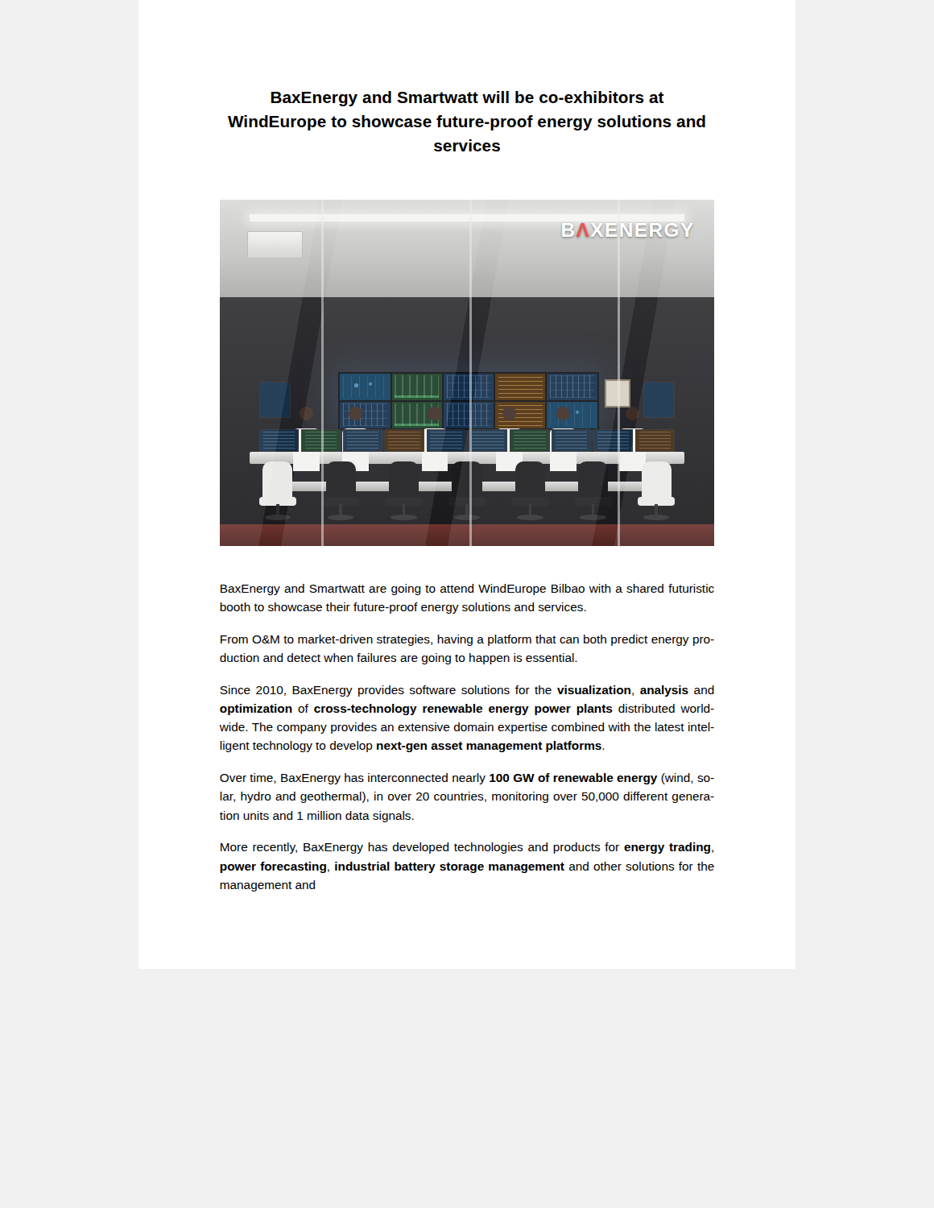BaxEnergy and Smartwatt will be co-exhibitors at WindEurope to showcase future-proof energy solutions and services
BΛXENERGY
BaxEnergy and Smartwatt are going to attend WindEurope Bilbao with a shared futuristic booth to showcase their future-proof energy solutions and services.
From O&M to market-driven strategies, having a platform that can both predict energy production and detect when failures are going to happen is essential.
Since 2010, BaxEnergy provides software solutions for the visualization, analysis and optimization of cross-technology renewable energy power plants distributed worldwide. The company provides an extensive domain expertise combined with the latest intelligent technology to develop next-gen asset management platforms.
Over time, BaxEnergy has interconnected nearly 100 GW of renewable energy (wind, solar, hydro and geothermal), in over 20 countries, monitoring over 50,000 different generation units and 1 million data signals.
More recently, BaxEnergy has developed technologies and products for energy trading, power forecasting, industrial battery storage management and other solutions for the management and